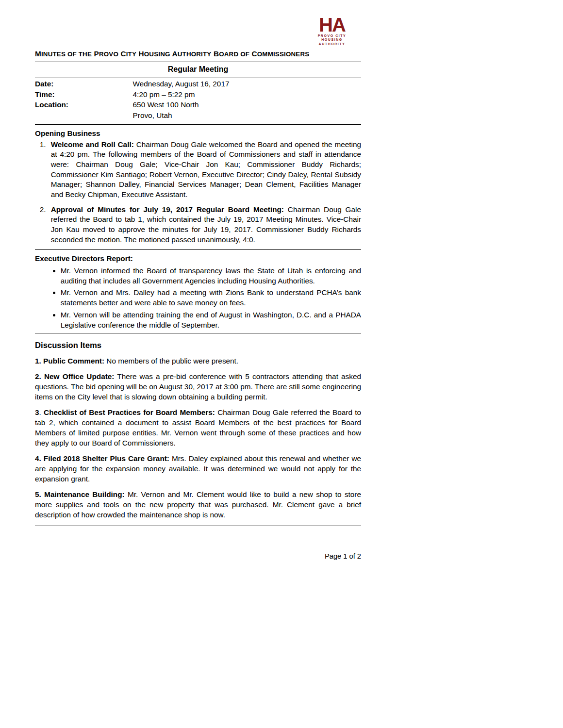HA
PROVO CITY
HOUSING
AUTHORITY
MINUTES OF THE PROVO CITY HOUSING AUTHORITY BOARD OF COMMISSIONERS
Regular Meeting
| Date: | Wednesday, August 16, 2017 |
| Time: | 4:20 pm – 5:22 pm |
| Location: | 650 West 100 North |
| | Provo, Utah |
Opening Business
Welcome and Roll Call: Chairman Doug Gale welcomed the Board and opened the meeting at 4:20 pm. The following members of the Board of Commissioners and staff in attendance were: Chairman Doug Gale; Vice-Chair Jon Kau; Commissioner Buddy Richards; Commissioner Kim Santiago; Robert Vernon, Executive Director; Cindy Daley, Rental Subsidy Manager; Shannon Dalley, Financial Services Manager; Dean Clement, Facilities Manager and Becky Chipman, Executive Assistant.
Approval of Minutes for July 19, 2017 Regular Board Meeting: Chairman Doug Gale referred the Board to tab 1, which contained the July 19, 2017 Meeting Minutes. Vice-Chair Jon Kau moved to approve the minutes for July 19, 2017. Commissioner Buddy Richards seconded the motion. The motioned passed unanimously, 4:0.
Executive Directors Report:
Mr. Vernon informed the Board of transparency laws the State of Utah is enforcing and auditing that includes all Government Agencies including Housing Authorities.
Mr. Vernon and Mrs. Dalley had a meeting with Zions Bank to understand PCHA’s bank statements better and were able to save money on fees.
Mr. Vernon will be attending training the end of August in Washington, D.C. and a PHADA Legislative conference the middle of September.
Discussion Items
1. Public Comment: No members of the public were present.
2. New Office Update: There was a pre-bid conference with 5 contractors attending that asked questions. The bid opening will be on August 30, 2017 at 3:00 pm. There are still some engineering items on the City level that is slowing down obtaining a building permit.
3. Checklist of Best Practices for Board Members: Chairman Doug Gale referred the Board to tab 2, which contained a document to assist Board Members of the best practices for Board Members of limited purpose entities. Mr. Vernon went through some of these practices and how they apply to our Board of Commissioners.
4. Filed 2018 Shelter Plus Care Grant: Mrs. Daley explained about this renewal and whether we are applying for the expansion money available. It was determined we would not apply for the expansion grant.
5. Maintenance Building: Mr. Vernon and Mr. Clement would like to build a new shop to store more supplies and tools on the new property that was purchased. Mr. Clement gave a brief description of how crowded the maintenance shop is now.
Page 1 of 2